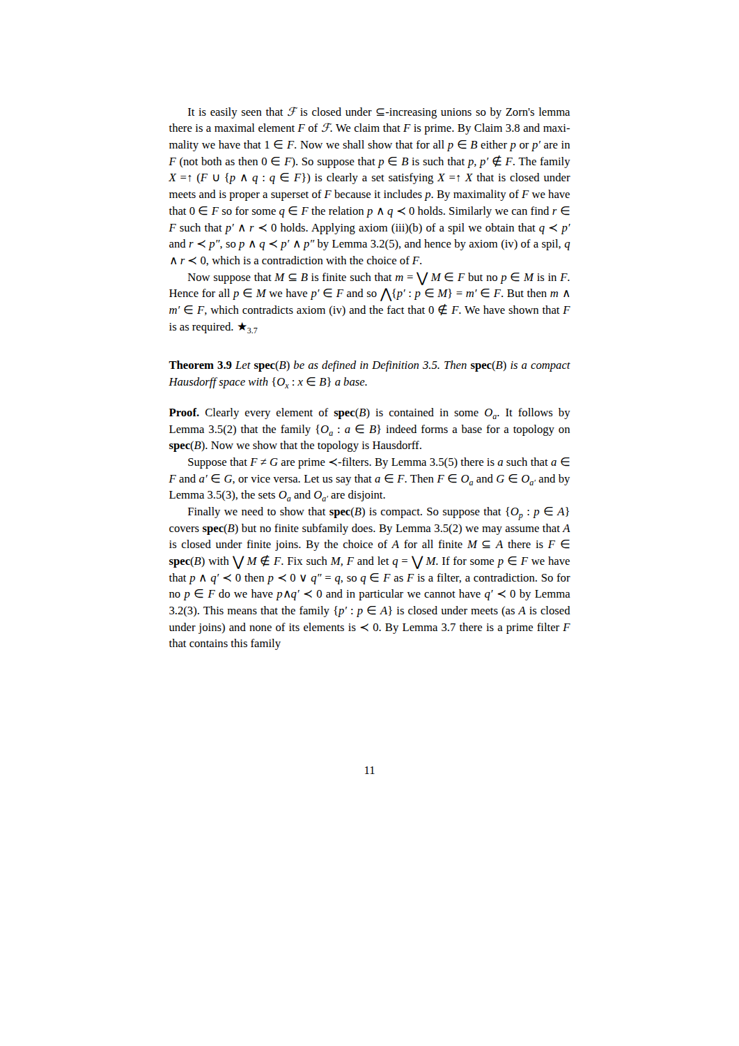It is easily seen that ℱ is closed under ⊆-increasing unions so by Zorn's lemma there is a maximal element F of ℱ. We claim that F is prime. By Claim 3.8 and maximality we have that 1 ∈ F. Now we shall show that for all p ∈ B either p or p′ are in F (not both as then 0 ∈ F). So suppose that p ∈ B is such that p, p′ ∉ F. The family X =↑ (F ∪ {p ∧ q : q ∈ F}) is clearly a set satisfying X =↑ X that is closed under meets and is proper a superset of F because it includes p. By maximality of F we have that 0 ∈ F so for some q ∈ F the relation p ∧ q ≺ 0 holds. Similarly we can find r ∈ F such that p′ ∧ r ≺ 0 holds. Applying axiom (iii)(b) of a spil we obtain that q ≺ p′ and r ≺ p″, so p ∧ q ≺ p′ ∧ p″ by Lemma 3.2(5), and hence by axiom (iv) of a spil, q ∧ r ≺ 0, which is a contradiction with the choice of F.
Now suppose that M ⊆ B is finite such that m = ⋁ M ∈ F but no p ∈ M is in F. Hence for all p ∈ M we have p′ ∈ F and so ⋀{p′ : p ∈ M} = m′ ∈ F. But then m ∧ m′ ∈ F, which contradicts axiom (iv) and the fact that 0 ∉ F. We have shown that F is as required. ★3.7
Theorem 3.9 Let spec(B) be as defined in Definition 3.5. Then spec(B) is a compact Hausdorff space with {Ox : x ∈ B} a base.
Proof. Clearly every element of spec(B) is contained in some Oa. It follows by Lemma 3.5(2) that the family {Oa : a ∈ B} indeed forms a base for a topology on spec(B). Now we show that the topology is Hausdorff.
Suppose that F ≠ G are prime ≺-filters. By Lemma 3.5(5) there is a such that a ∈ F and a′ ∈ G, or vice versa. Let us say that a ∈ F. Then F ∈ Oa and G ∈ Oa′ and by Lemma 3.5(3), the sets Oa and Oa′ are disjoint.
Finally we need to show that spec(B) is compact. So suppose that {Op : p ∈ A} covers spec(B) but no finite subfamily does. By Lemma 3.5(2) we may assume that A is closed under finite joins. By the choice of A for all finite M ⊆ A there is F ∈ spec(B) with ⋁ M ∉ F. Fix such M, F and let q = ⋁ M. If for some p ∈ F we have that p ∧ q′ ≺ 0 then p ≺ 0 ∨ q″ = q, so q ∈ F as F is a filter, a contradiction. So for no p ∈ F do we have p∧q′ ≺ 0 and in particular we cannot have q′ ≺ 0 by Lemma 3.2(3). This means that the family {p′ : p ∈ A} is closed under meets (as A is closed under joins) and none of its elements is ≺ 0. By Lemma 3.7 there is a prime filter F that contains this family
11